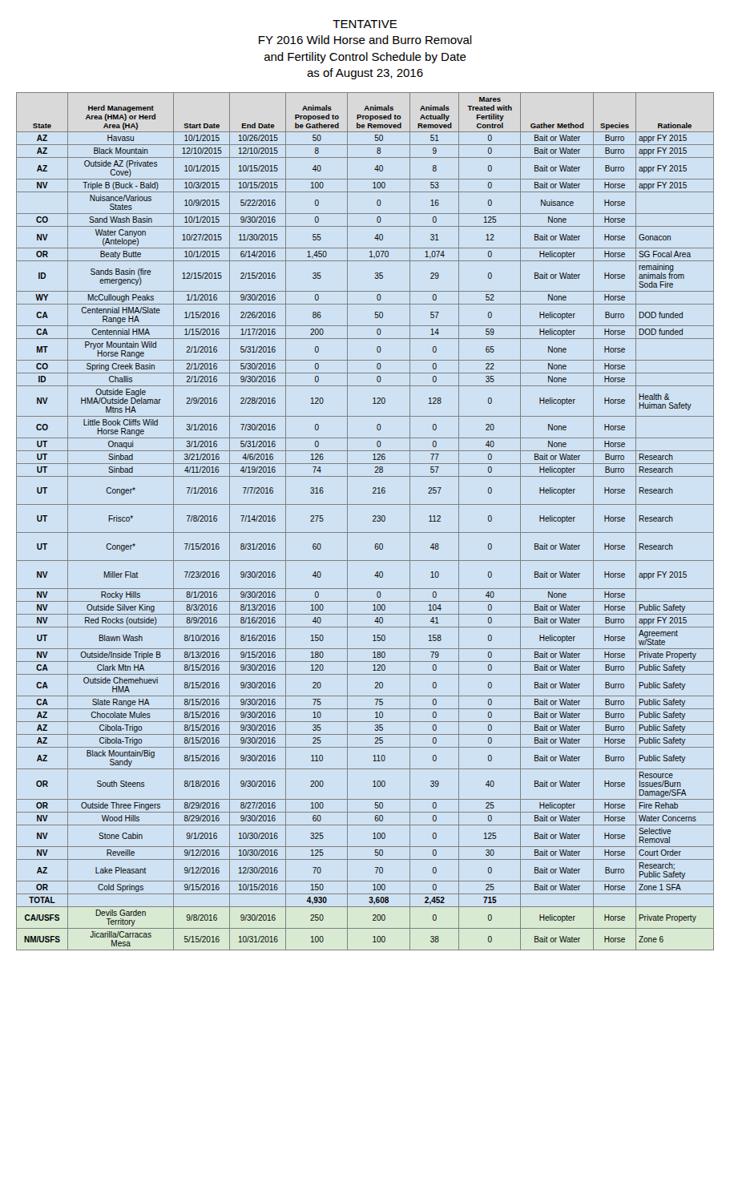TENTATIVE
FY 2016 Wild Horse and Burro Removal
and Fertility Control Schedule by Date
as of August 23, 2016
| State | Herd Management Area (HMA) or Herd Area (HA) | Start Date | End Date | Animals Proposed to be Gathered | Animals Proposed to be Removed | Animals Actually Removed | Mares Treated with Fertility Control | Gather Method | Species | Rationale |
| --- | --- | --- | --- | --- | --- | --- | --- | --- | --- | --- |
| AZ | Havasu | 10/1/2015 | 10/26/2015 | 50 | 50 | 51 | 0 | Bait or Water | Burro | appr FY 2015 |
| AZ | Black Mountain | 12/10/2015 | 12/10/2015 | 8 | 8 | 9 | 0 | Bait or Water | Burro | appr FY 2015 |
| AZ | Outside AZ (Privates Cove) | 10/1/2015 | 10/15/2015 | 40 | 40 | 8 | 0 | Bait or Water | Burro | appr FY 2015 |
| NV | Triple B (Buck - Bald) | 10/3/2015 | 10/15/2015 | 100 | 100 | 53 | 0 | Bait or Water | Horse | appr FY 2015 |
| | Nuisance/Various States | 10/9/2015 | 5/22/2016 | 0 | 0 | 16 | 0 | Nuisance | Horse | |
| CO | Sand Wash Basin | 10/1/2015 | 9/30/2016 | 0 | 0 | 0 | 125 | None | Horse | |
| NV | Water Canyon (Antelope) | 10/27/2015 | 11/30/2015 | 55 | 40 | 31 | 12 | Bait or Water | Horse | Gonacon |
| OR | Beaty Butte | 10/1/2015 | 6/14/2016 | 1,450 | 1,070 | 1,074 | 0 | Helicopter | Horse | SG Focal Area |
| ID | Sands Basin (fire emergency) | 12/15/2015 | 2/15/2016 | 35 | 35 | 29 | 0 | Bait or Water | Horse | remaining animals from Soda Fire |
| WY | McCullough Peaks | 1/1/2016 | 9/30/2016 | 0 | 0 | 0 | 52 | None | Horse | |
| CA | Centennial HMA/Slate Range HA | 1/15/2016 | 2/26/2016 | 86 | 50 | 57 | 0 | Helicopter | Burro | DOD funded |
| CA | Centennial HMA | 1/15/2016 | 1/17/2016 | 200 | 0 | 14 | 59 | Helicopter | Horse | DOD funded |
| MT | Pryor Mountain Wild Horse Range | 2/1/2016 | 5/31/2016 | 0 | 0 | 0 | 65 | None | Horse | |
| CO | Spring Creek Basin | 2/1/2016 | 5/30/2016 | 0 | 0 | 0 | 22 | None | Horse | |
| ID | Challis | 2/1/2016 | 9/30/2016 | 0 | 0 | 0 | 35 | None | Horse | |
| NV | Outside Eagle HMA/Outside Delamar Mtns HA | 2/9/2016 | 2/28/2016 | 120 | 120 | 128 | 0 | Helicopter | Horse | Health & Huiman Safety |
| CO | Little Book Cliffs Wild Horse Range | 3/1/2016 | 7/30/2016 | 0 | 0 | 0 | 20 | None | Horse | |
| UT | Onaqui | 3/1/2016 | 5/31/2016 | 0 | 0 | 0 | 40 | None | Horse | |
| UT | Sinbad | 3/21/2016 | 4/6/2016 | 126 | 126 | 77 | 0 | Bait or Water | Burro | Research |
| UT | Sinbad | 4/11/2016 | 4/19/2016 | 74 | 28 | 57 | 0 | Helicopter | Burro | Research |
| UT | Conger* | 7/1/2016 | 7/7/2016 | 316 | 216 | 257 | 0 | Helicopter | Horse | Research |
| UT | Frisco* | 7/8/2016 | 7/14/2016 | 275 | 230 | 112 | 0 | Helicopter | Horse | Research |
| UT | Conger* | 7/15/2016 | 8/31/2016 | 60 | 60 | 48 | 0 | Bait or Water | Horse | Research |
| NV | Miller Flat | 7/23/2016 | 9/30/2016 | 40 | 40 | 10 | 0 | Bait or Water | Horse | appr FY 2015 |
| NV | Rocky Hills | 8/1/2016 | 9/30/2016 | 0 | 0 | 0 | 40 | None | Horse | |
| NV | Outside Silver King | 8/3/2016 | 8/13/2016 | 100 | 100 | 104 | 0 | Bait or Water | Horse | Public Safety |
| NV | Red Rocks (outside) | 8/9/2016 | 8/16/2016 | 40 | 40 | 41 | 0 | Bait or Water | Burro | appr FY 2015 |
| UT | Blawn Wash | 8/10/2016 | 8/16/2016 | 150 | 150 | 158 | 0 | Helicopter | Horse | Agreement w/State |
| NV | Outside/Inside Triple B | 8/13/2016 | 9/15/2016 | 180 | 180 | 79 | 0 | Bait or Water | Horse | Private Property |
| CA | Clark Mtn HA | 8/15/2016 | 9/30/2016 | 120 | 120 | 0 | 0 | Bait or Water | Burro | Public Safety |
| CA | Outside Chemehuevi HMA | 8/15/2016 | 9/30/2016 | 20 | 20 | 0 | 0 | Bait or Water | Burro | Public Safety |
| CA | Slate Range HA | 8/15/2016 | 9/30/2016 | 75 | 75 | 0 | 0 | Bait or Water | Burro | Public Safety |
| AZ | Chocolate Mules | 8/15/2016 | 9/30/2016 | 10 | 10 | 0 | 0 | Bait or Water | Burro | Public Safety |
| AZ | Cibola-Trigo | 8/15/2016 | 9/30/2016 | 35 | 35 | 0 | 0 | Bait or Water | Burro | Public Safety |
| AZ | Cibola-Trigo | 8/15/2016 | 9/30/2016 | 25 | 25 | 0 | 0 | Bait or Water | Horse | Public Safety |
| AZ | Black Mountain/Big Sandy | 8/15/2016 | 9/30/2016 | 110 | 110 | 0 | 0 | Bait or Water | Burro | Public Safety |
| OR | South Steens | 8/18/2016 | 9/30/2016 | 200 | 100 | 39 | 40 | Bait or Water | Horse | Resource Issues/Burn Damage/SFA |
| OR | Outside Three Fingers | 8/29/2016 | 8/27/2016 | 100 | 50 | 0 | 25 | Helicopter | Horse | Fire Rehab |
| NV | Wood Hills | 8/29/2016 | 9/30/2016 | 60 | 60 | 0 | 0 | Bait or Water | Horse | Water Concerns |
| NV | Stone Cabin | 9/1/2016 | 10/30/2016 | 325 | 100 | 0 | 125 | Bait or Water | Horse | Selective Removal |
| NV | Reveille | 9/12/2016 | 10/30/2016 | 125 | 50 | 0 | 30 | Bait or Water | Horse | Court Order |
| AZ | Lake Pleasant | 9/12/2016 | 12/30/2016 | 70 | 70 | 0 | 0 | Bait or Water | Burro | Research; Public Safety |
| OR | Cold Springs | 9/15/2016 | 10/15/2016 | 150 | 100 | 0 | 25 | Bait or Water | Horse | Zone 1 SFA |
| TOTAL | | | | 4,930 | 3,608 | 2,452 | 715 | | | |
| CA/USFS | Devils Garden Territory | 9/8/2016 | 9/30/2016 | 250 | 200 | 0 | 0 | Helicopter | Horse | Private Property |
| NM/USFS | Jicarilla/Carracas Mesa | 5/15/2016 | 10/31/2016 | 100 | 100 | 38 | 0 | Bait or Water | Horse | Zone 6 |